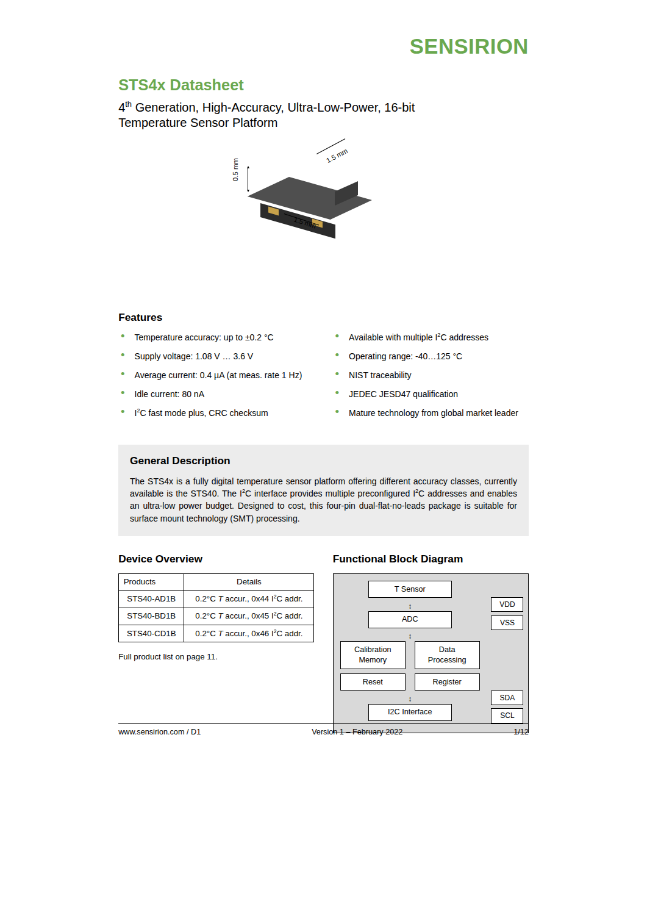SENSIRION
STS4x Datasheet
4th Generation, High-Accuracy, Ultra-Low-Power, 16-bit
Temperature Sensor Platform
0.5 mm
1.5 mm
1.5 mm
Features
Temperature accuracy: up to ±0.2 °C
Supply voltage: 1.08 V … 3.6 V
Average current: 0.4 µA (at meas. rate 1 Hz)
Idle current: 80 nA
I2C fast mode plus, CRC checksum
Available with multiple I2C addresses
Operating range: -40…125 °C
NIST traceability
JEDEC JESD47 qualification
Mature technology from global market leader
General Description
The STS4x is a fully digital temperature sensor platform offering different accuracy classes, currently available is the STS40. The I2C interface provides multiple preconfigured I2C addresses and enables an ultra-low power budget. Designed to cost, this four-pin dual-flat-no-leads package is suitable for surface mount technology (SMT) processing.
Device Overview
| Products | Details |
| --- | --- |
| STS40-AD1B | 0.2°C T accur., 0x44 I 2 C addr. |
| STS40-BD1B | 0.2°C T accur., 0x45 I 2 C addr. |
| STS40-CD1B | 0.2°C T accur., 0x46 I 2 C addr. |
Full product list on page 11.
Functional Block Diagram
T Sensor
↕
ADC
↕
Calibration
Memory
Data
Processing
Reset
Register
↕
I2C Interface
VDD
VSS
SDA
SCL
www.sensirion.com / D1 Version 1 – February 2022 1/12